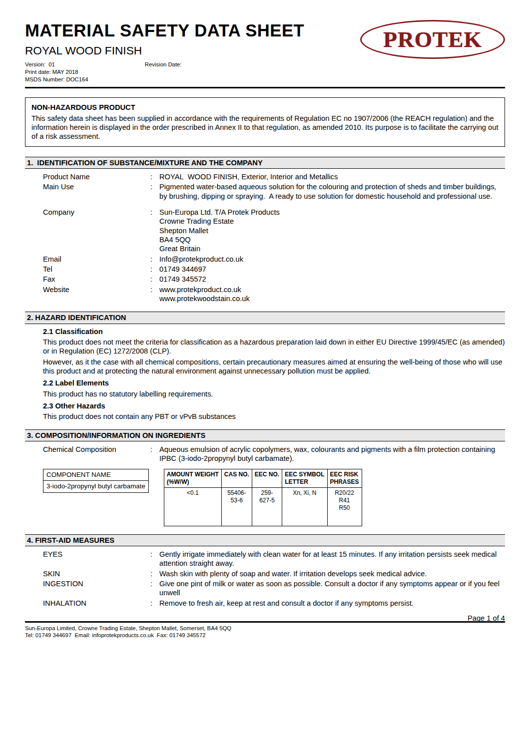PROTEK
MATERIAL SAFETY DATA SHEET
ROYAL WOOD FINISH
Version: 01Revision Date:
Print date: MAY 2018
MSDS Number: DOC164
NON-HAZARDOUS PRODUCT
This safety data sheet has been supplied in accordance with the requirements of Regulation EC no 1907/2006 (the REACH regulation) and the information herein is displayed in the order prescribed in Annex II to that regulation, as amended 2010. Its purpose is to facilitate the carrying out of a risk assessment.
1. IDENTIFICATION OF SUBSTANCE/MIXTURE AND THE COMPANY
| Product Name | : | ROYAL WOOD FINISH, Exterior, Interior and Metallics |
| Main Use | : | Pigmented water-based aqueous solution for the colouring and protection of sheds and timber buildings, by brushing, dipping or spraying. A ready to use solution for domestic household and professional use. |
| Company | : | Sun-Europa Ltd. T/A Protek Products Crowne Trading Estate Shepton Mallet BA4 5QQ Great Britain |
| Email | : | Info@protekproduct.co.uk |
| Tel | : | 01749 344697 |
| Fax | : | 01749 345572 |
| Website | : | www.protekproduct.co.uk www.protekwoodstain.co.uk |
2. HAZARD IDENTIFICATION
2.1 Classification
This product does not meet the criteria for classification as a hazardous preparation laid down in either EU Directive 1999/45/EC (as amended) or in Regulation (EC) 1272/2008 (CLP).
However, as it the case with all chemical compositions, certain precautionary measures aimed at ensuring the well-being of those who will use this product and at protecting the natural environment against unnecessary pollution must be applied.
2.2 Label Elements
This product has no statutory labelling requirements.
2.3 Other Hazards
This product does not contain any PBT or vPvB substances
3. COMPOSITION/INFORMATION ON INGREDIENTS
| Chemical Composition | : | Aqueous emulsion of acrylic copolymers, wax, colourants and pigments with a film protection containing IPBC (3-iodo-2propynyl butyl carbamate). |
| COMPONENT NAME |
| 3-iodo-2propynyl butyl carbamate |
| AMOUNT WEIGHT (%W/W) | CAS NO. | EEC NO. | EEC SYMBOL LETTER | EEC RISK PHRASES |
| --- | --- | --- | --- | --- |
| <0.1 | 55406- 53-6 | 259- 627-5 | Xn, Xi, N | R20/22 R41 R50 |
4. FIRST-AID MEASURES
| EYES | : | Gently irrigate immediately with clean water for at least 15 minutes. If any irritation persists seek medical attention straight away. |
| SKIN | : | Wash skin with plenty of soap and water. If irritation develops seek medical advice. |
| INGESTION | : | Give one pint of milk or water as soon as possible. Consult a doctor if any symptoms appear or if you feel unwell |
| INHALATION | : | Remove to fresh air, keep at rest and consult a doctor if any symptoms persist. |
Page 1 of 4
Sun-Europa Limited, Crowne Trading Estate, Shepton Mallet, Somerset, BA4 5QQ
Tel: 01749 344697 Email: infoprotekproducts.co.uk Fax: 01749 345572